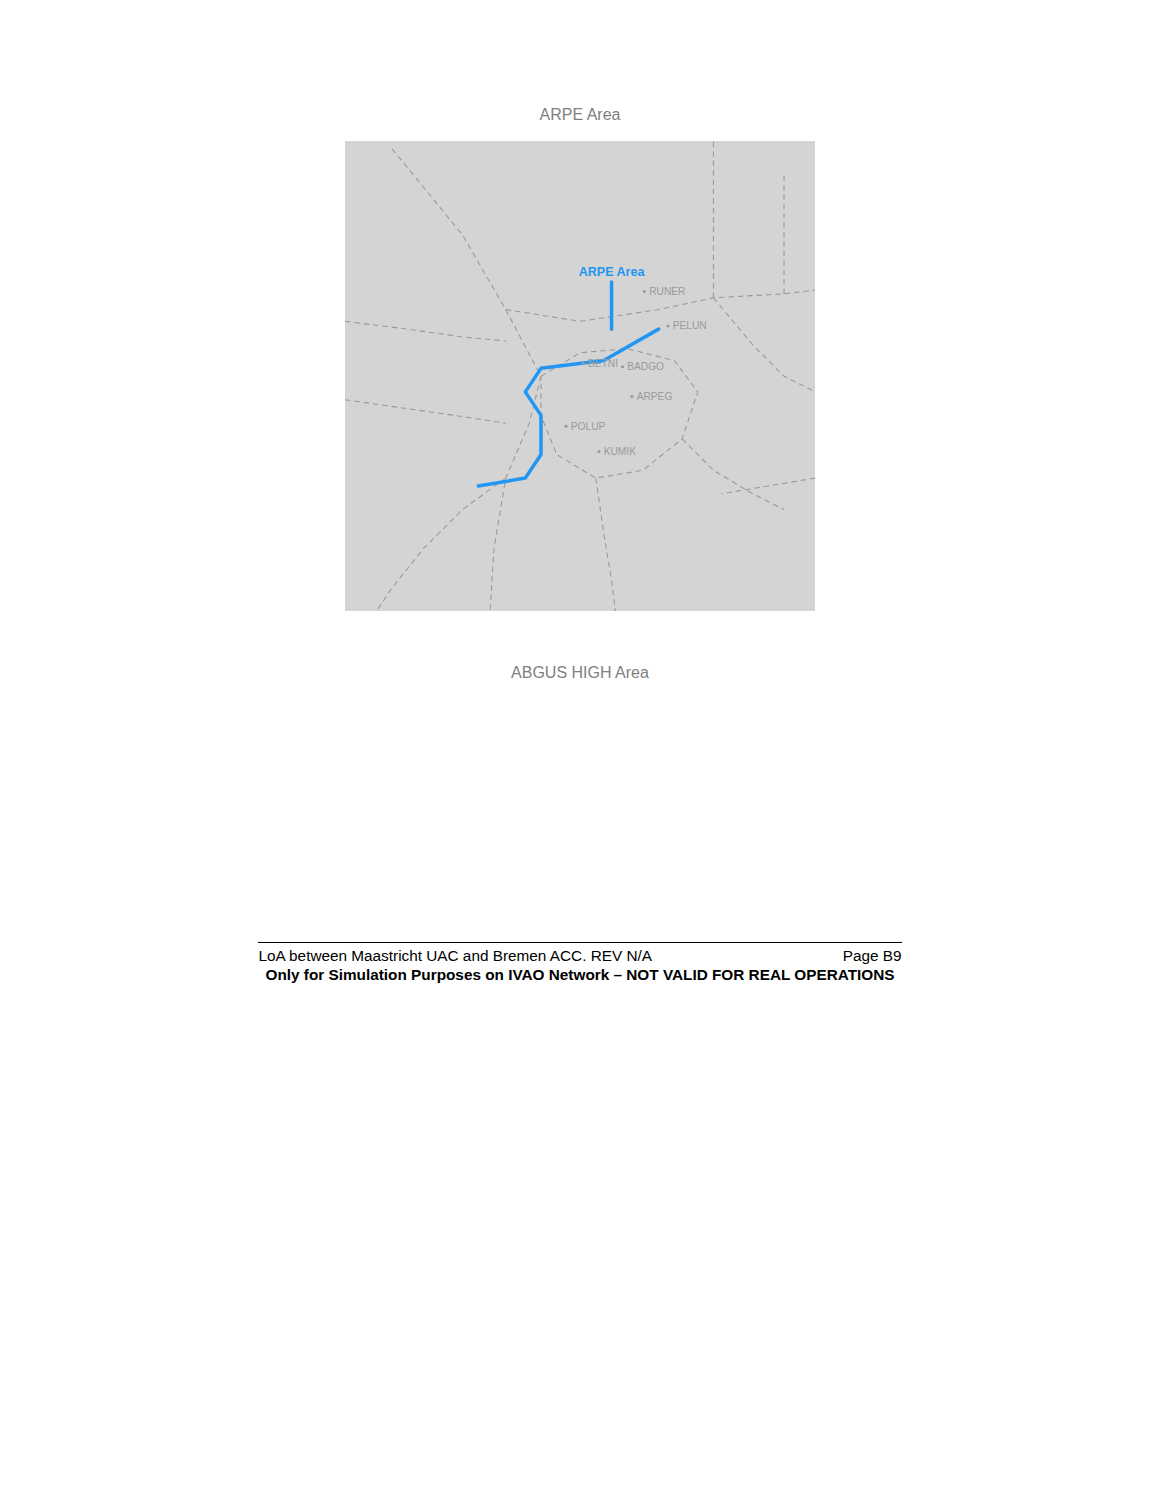ARPE Area
RUNER PELUN BETNI BADGO ARPEG POLUP KUMIK ARPE Area
ABGUS HIGH Area
LoA between Maastricht UAC and Bremen ACC. REV N/A
Page B9
Only for Simulation Purposes on IVAO Network – NOT VALID FOR REAL OPERATIONS